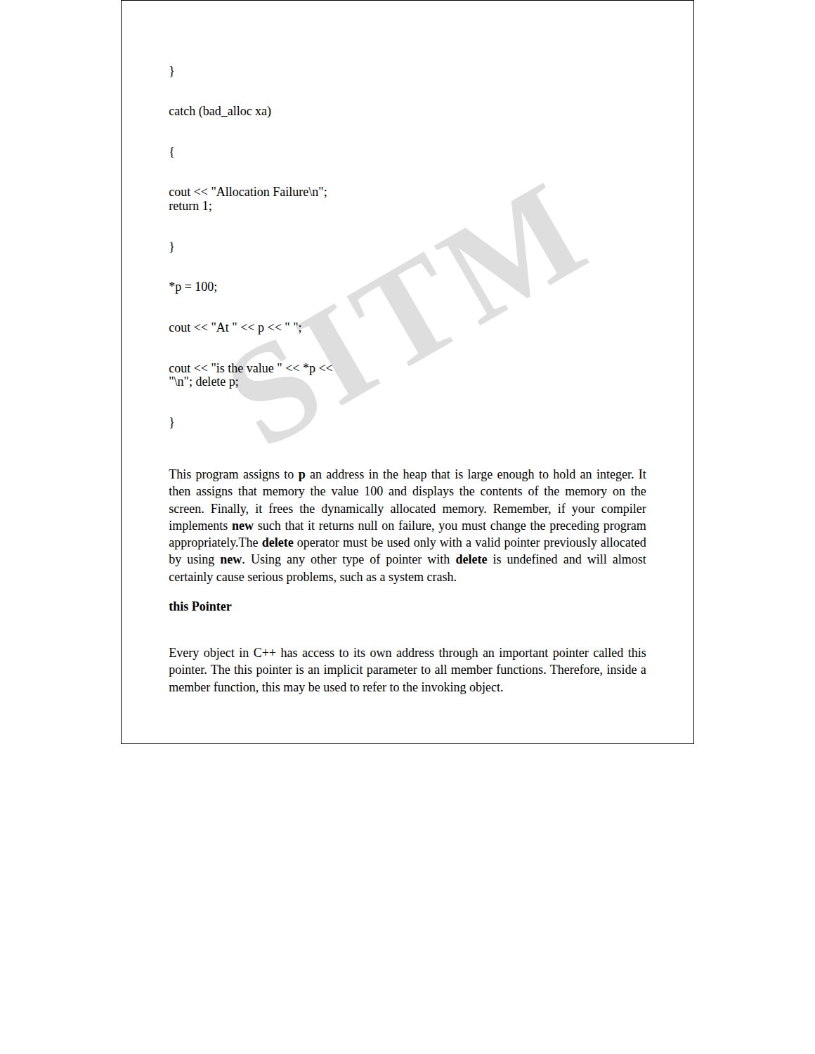SITM
}
catch (bad_alloc xa)
{
cout << "Allocation Failure\n";
return 1;
}
*p = 100;
cout << "At " << p << " ";
cout << "is the value " << *p <<
"\n"; delete p;
}
This program assigns to p an address in the heap that is large enough to hold an integer. It then assigns that memory the value 100 and displays the contents of the memory on the screen. Finally, it frees the dynamically allocated memory. Remember, if your compiler implements new such that it returns null on failure, you must change the preceding program appropriately.The delete operator must be used only with a valid pointer previously allocated by using new. Using any other type of pointer with delete is undefined and will almost certainly cause serious problems, such as a system crash.
this Pointer
Every object in C++ has access to its own address through an important pointer called this pointer. The this pointer is an implicit parameter to all member functions. Therefore, inside a member function, this may be used to refer to the invoking object.